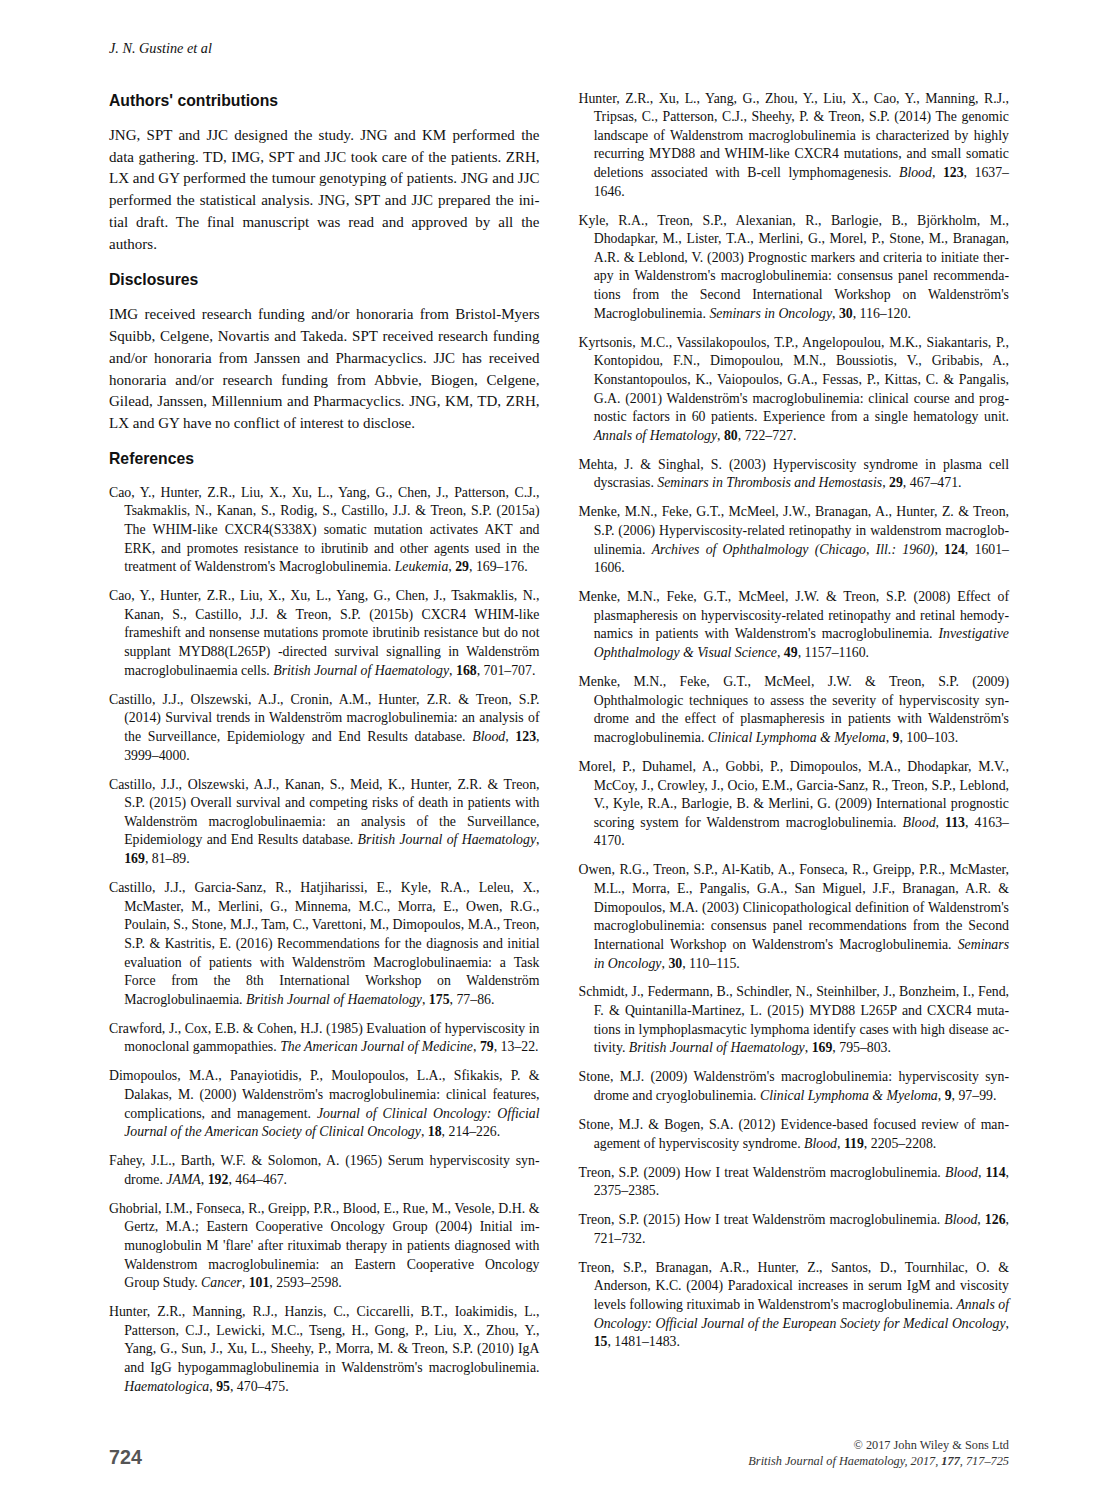J. N. Gustine et al
Authors' contributions
JNG, SPT and JJC designed the study. JNG and KM performed the data gathering. TD, IMG, SPT and JJC took care of the patients. ZRH, LX and GY performed the tumour genotyping of patients. JNG and JJC performed the statistical analysis. JNG, SPT and JJC prepared the initial draft. The final manuscript was read and approved by all the authors.
Disclosures
IMG received research funding and/or honoraria from Bristol-Myers Squibb, Celgene, Novartis and Takeda. SPT received research funding and/or honoraria from Janssen and Pharmacyclics. JJC has received honoraria and/or research funding from Abbvie, Biogen, Celgene, Gilead, Janssen, Millennium and Pharmacyclics. JNG, KM, TD, ZRH, LX and GY have no conflict of interest to disclose.
References
Cao, Y., Hunter, Z.R., Liu, X., Xu, L., Yang, G., Chen, J., Patterson, C.J., Tsakmaklis, N., Kanan, S., Rodig, S., Castillo, J.J. & Treon, S.P. (2015a) The WHIM-like CXCR4(S338X) somatic mutation activates AKT and ERK, and promotes resistance to ibrutinib and other agents used in the treatment of Waldenstrom's Macroglobulinemia. Leukemia, 29, 169–176.
Cao, Y., Hunter, Z.R., Liu, X., Xu, L., Yang, G., Chen, J., Tsakmaklis, N., Kanan, S., Castillo, J.J. & Treon, S.P. (2015b) CXCR4 WHIM-like frameshift and nonsense mutations promote ibrutinib resistance but do not supplant MYD88(L265P) -directed survival signalling in Waldenström macroglobulinaemia cells. British Journal of Haematology, 168, 701–707.
Castillo, J.J., Olszewski, A.J., Cronin, A.M., Hunter, Z.R. & Treon, S.P. (2014) Survival trends in Waldenström macroglobulinemia: an analysis of the Surveillance, Epidemiology and End Results database. Blood, 123, 3999–4000.
Castillo, J.J., Olszewski, A.J., Kanan, S., Meid, K., Hunter, Z.R. & Treon, S.P. (2015) Overall survival and competing risks of death in patients with Waldenström macroglobulinaemia: an analysis of the Surveillance, Epidemiology and End Results database. British Journal of Haematology, 169, 81–89.
Castillo, J.J., Garcia-Sanz, R., Hatjiharissi, E., Kyle, R.A., Leleu, X., McMaster, M., Merlini, G., Minnema, M.C., Morra, E., Owen, R.G., Poulain, S., Stone, M.J., Tam, C., Varettoni, M., Dimopoulos, M.A., Treon, S.P. & Kastritis, E. (2016) Recommendations for the diagnosis and initial evaluation of patients with Waldenström Macroglobulinaemia: a Task Force from the 8th International Workshop on Waldenström Macroglobulinaemia. British Journal of Haematology, 175, 77–86.
Crawford, J., Cox, E.B. & Cohen, H.J. (1985) Evaluation of hyperviscosity in monoclonal gammopathies. The American Journal of Medicine, 79, 13–22.
Dimopoulos, M.A., Panayiotidis, P., Moulopoulos, L.A., Sfikakis, P. & Dalakas, M. (2000) Waldenström's macroglobulinemia: clinical features, complications, and management. Journal of Clinical Oncology: Official Journal of the American Society of Clinical Oncology, 18, 214–226.
Fahey, J.L., Barth, W.F. & Solomon, A. (1965) Serum hyperviscosity syndrome. JAMA, 192, 464–467.
Ghobrial, I.M., Fonseca, R., Greipp, P.R., Blood, E., Rue, M., Vesole, D.H. & Gertz, M.A.; Eastern Cooperative Oncology Group (2004) Initial immunoglobulin M 'flare' after rituximab therapy in patients diagnosed with Waldenstrom macroglobulinemia: an Eastern Cooperative Oncology Group Study. Cancer, 101, 2593–2598.
Hunter, Z.R., Manning, R.J., Hanzis, C., Ciccarelli, B.T., Ioakimidis, L., Patterson, C.J., Lewicki, M.C., Tseng, H., Gong, P., Liu, X., Zhou, Y., Yang, G., Sun, J., Xu, L., Sheehy, P., Morra, M. & Treon, S.P. (2010) IgA and IgG hypogammaglobulinemia in Waldenström's macroglobulinemia. Haematologica, 95, 470–475.
Hunter, Z.R., Xu, L., Yang, G., Zhou, Y., Liu, X., Cao, Y., Manning, R.J., Tripsas, C., Patterson, C.J., Sheehy, P. & Treon, S.P. (2014) The genomic landscape of Waldenstrom macroglobulinemia is characterized by highly recurring MYD88 and WHIM-like CXCR4 mutations, and small somatic deletions associated with B-cell lymphomagenesis. Blood, 123, 1637–1646.
Kyle, R.A., Treon, S.P., Alexanian, R., Barlogie, B., Björkholm, M., Dhodapkar, M., Lister, T.A., Merlini, G., Morel, P., Stone, M., Branagan, A.R. & Leblond, V. (2003) Prognostic markers and criteria to initiate therapy in Waldenstrom's macroglobulinemia: consensus panel recommendations from the Second International Workshop on Waldenström's Macroglobulinemia. Seminars in Oncology, 30, 116–120.
Kyrtsonis, M.C., Vassilakopoulos, T.P., Angelopoulou, M.K., Siakantaris, P., Kontopidou, F.N., Dimopoulou, M.N., Boussiotis, V., Gribabis, A., Konstantopoulos, K., Vaiopoulos, G.A., Fessas, P., Kittas, C. & Pangalis, G.A. (2001) Waldenström's macroglobulinemia: clinical course and prognostic factors in 60 patients. Experience from a single hematology unit. Annals of Hematology, 80, 722–727.
Mehta, J. & Singhal, S. (2003) Hyperviscosity syndrome in plasma cell dyscrasias. Seminars in Thrombosis and Hemostasis, 29, 467–471.
Menke, M.N., Feke, G.T., McMeel, J.W., Branagan, A., Hunter, Z. & Treon, S.P. (2006) Hyperviscosity-related retinopathy in waldenstrom macroglobulinemia. Archives of Ophthalmology (Chicago, Ill.: 1960), 124, 1601–1606.
Menke, M.N., Feke, G.T., McMeel, J.W. & Treon, S.P. (2008) Effect of plasmapheresis on hyperviscosity-related retinopathy and retinal hemodynamics in patients with Waldenstrom's macroglobulinemia. Investigative Ophthalmology & Visual Science, 49, 1157–1160.
Menke, M.N., Feke, G.T., McMeel, J.W. & Treon, S.P. (2009) Ophthalmologic techniques to assess the severity of hyperviscosity syndrome and the effect of plasmapheresis in patients with Waldenström's macroglobulinemia. Clinical Lymphoma & Myeloma, 9, 100–103.
Morel, P., Duhamel, A., Gobbi, P., Dimopoulos, M.A., Dhodapkar, M.V., McCoy, J., Crowley, J., Ocio, E.M., Garcia-Sanz, R., Treon, S.P., Leblond, V., Kyle, R.A., Barlogie, B. & Merlini, G. (2009) International prognostic scoring system for Waldenstrom macroglobulinemia. Blood, 113, 4163–4170.
Owen, R.G., Treon, S.P., Al-Katib, A., Fonseca, R., Greipp, P.R., McMaster, M.L., Morra, E., Pangalis, G.A., San Miguel, J.F., Branagan, A.R. & Dimopoulos, M.A. (2003) Clinicopathological definition of Waldenstrom's macroglobulinemia: consensus panel recommendations from the Second International Workshop on Waldenstrom's Macroglobulinemia. Seminars in Oncology, 30, 110–115.
Schmidt, J., Federmann, B., Schindler, N., Steinhilber, J., Bonzheim, I., Fend, F. & Quintanilla-Martinez, L. (2015) MYD88 L265P and CXCR4 mutations in lymphoplasmacytic lymphoma identify cases with high disease activity. British Journal of Haematology, 169, 795–803.
Stone, M.J. (2009) Waldenström's macroglobulinemia: hyperviscosity syndrome and cryoglobulinemia. Clinical Lymphoma & Myeloma, 9, 97–99.
Stone, M.J. & Bogen, S.A. (2012) Evidence-based focused review of management of hyperviscosity syndrome. Blood, 119, 2205–2208.
Treon, S.P. (2009) How I treat Waldenström macroglobulinemia. Blood, 114, 2375–2385.
Treon, S.P. (2015) How I treat Waldenström macroglobulinemia. Blood, 126, 721–732.
Treon, S.P., Branagan, A.R., Hunter, Z., Santos, D., Tournhilac, O. & Anderson, K.C. (2004) Paradoxical increases in serum IgM and viscosity levels following rituximab in Waldenstrom's macroglobulinemia. Annals of Oncology: Official Journal of the European Society for Medical Oncology, 15, 1481–1483.
724
© 2017 John Wiley & Sons Ltd
British Journal of Haematology, 2017, 177, 717–725